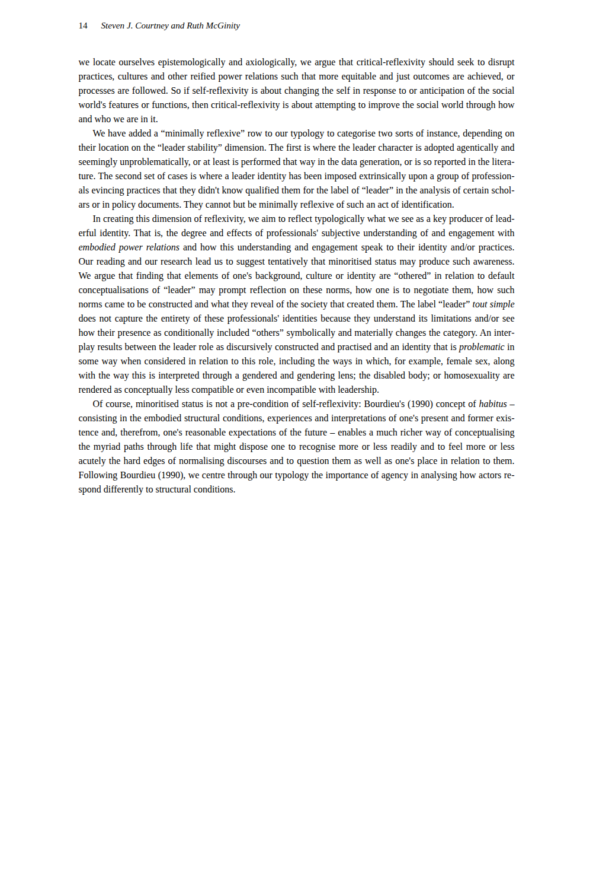14 Steven J. Courtney and Ruth McGinity
we locate ourselves epistemologically and axiologically, we argue that critical-reflexivity should seek to disrupt practices, cultures and other reified power relations such that more equitable and just outcomes are achieved, or processes are followed. So if self-reflexivity is about changing the self in response to or anticipation of the social world's features or functions, then critical-reflexivity is about attempting to improve the social world through how and who we are in it.
We have added a “minimally reflexive” row to our typology to categorise two sorts of instance, depending on their location on the “leader stability” dimension. The first is where the leader character is adopted agentically and seemingly unproblematically, or at least is performed that way in the data generation, or is so reported in the literature. The second set of cases is where a leader identity has been imposed extrinsically upon a group of professionals evincing practices that they didn't know qualified them for the label of “leader” in the analysis of certain scholars or in policy documents. They cannot but be minimally reflexive of such an act of identification.
In creating this dimension of reflexivity, we aim to reflect typologically what we see as a key producer of leaderful identity. That is, the degree and effects of professionals' subjective understanding of and engagement with embodied power relations and how this understanding and engagement speak to their identity and/or practices. Our reading and our research lead us to suggest tentatively that minoritised status may produce such awareness. We argue that finding that elements of one's background, culture or identity are “othered” in relation to default conceptualisations of “leader” may prompt reflection on these norms, how one is to negotiate them, how such norms came to be constructed and what they reveal of the society that created them. The label “leader” tout simple does not capture the entirety of these professionals' identities because they understand its limitations and/or see how their presence as conditionally included “others” symbolically and materially changes the category. An interplay results between the leader role as discursively constructed and practised and an identity that is problematic in some way when considered in relation to this role, including the ways in which, for example, female sex, along with the way this is interpreted through a gendered and gendering lens; the disabled body; or homosexuality are rendered as conceptually less compatible or even incompatible with leadership.
Of course, minoritised status is not a pre-condition of self-reflexivity: Bourdieu's (1990) concept of habitus – consisting in the embodied structural conditions, experiences and interpretations of one's present and former existence and, therefrom, one's reasonable expectations of the future – enables a much richer way of conceptualising the myriad paths through life that might dispose one to recognise more or less readily and to feel more or less acutely the hard edges of normalising discourses and to question them as well as one's place in relation to them. Following Bourdieu (1990), we centre through our typology the importance of agency in analysing how actors respond differently to structural conditions.